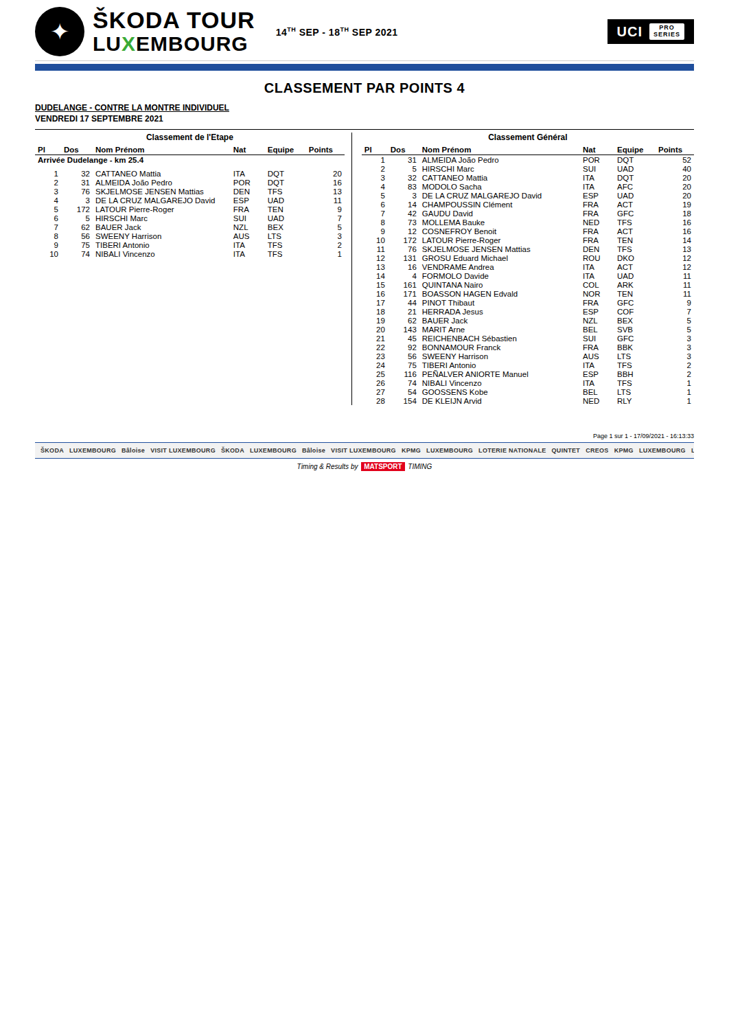✦
ŠKODA TOUR
LUXEMBOURG
14TH SEP - 18TH SEP 2021
UCI
PRO
SERIES
CLASSEMENT PAR POINTS 4
DUDELANGE - CONTRE LA MONTRE INDIVIDUEL
VENDREDI 17 SEPTEMBRE 2021
Classement de l'Etape
| Pl | Dos | Nom Prénom | Nat | Equipe | Points |
| --- | --- | --- | --- | --- | --- |
| Arrivée Dudelange - km 25.4 |
| 1 | 32 | CATTANEO Mattia | ITA | DQT | 20 |
| 2 | 31 | ALMEIDA João Pedro | POR | DQT | 16 |
| 3 | 76 | SKJELMOSE JENSEN Mattias | DEN | TFS | 13 |
| 4 | 3 | DE LA CRUZ MALGAREJO David | ESP | UAD | 11 |
| 5 | 172 | LATOUR Pierre-Roger | FRA | TEN | 9 |
| 6 | 5 | HIRSCHI Marc | SUI | UAD | 7 |
| 7 | 62 | BAUER Jack | NZL | BEX | 5 |
| 8 | 56 | SWEENY Harrison | AUS | LTS | 3 |
| 9 | 75 | TIBERI Antonio | ITA | TFS | 2 |
| 10 | 74 | NIBALI Vincenzo | ITA | TFS | 1 |
Classement Général
| Pl | Dos | Nom Prénom | Nat | Equipe | Points |
| --- | --- | --- | --- | --- | --- |
| 1 | 31 | ALMEIDA João Pedro | POR | DQT | 52 |
| 2 | 5 | HIRSCHI Marc | SUI | UAD | 40 |
| 3 | 32 | CATTANEO Mattia | ITA | DQT | 20 |
| 4 | 83 | MODOLO Sacha | ITA | AFC | 20 |
| 5 | 3 | DE LA CRUZ MALGAREJO David | ESP | UAD | 20 |
| 6 | 14 | CHAMPOUSSIN Clément | FRA | ACT | 19 |
| 7 | 42 | GAUDU David | FRA | GFC | 18 |
| 8 | 73 | MOLLEMA Bauke | NED | TFS | 16 |
| 9 | 12 | COSNEFROY Benoit | FRA | ACT | 16 |
| 10 | 172 | LATOUR Pierre-Roger | FRA | TEN | 14 |
| 11 | 76 | SKJELMOSE JENSEN Mattias | DEN | TFS | 13 |
| 12 | 131 | GROSU Eduard Michael | ROU | DKO | 12 |
| 13 | 16 | VENDRAME Andrea | ITA | ACT | 12 |
| 14 | 4 | FORMOLO Davide | ITA | UAD | 11 |
| 15 | 161 | QUINTANA Nairo | COL | ARK | 11 |
| 16 | 171 | BOASSON HAGEN Edvald | NOR | TEN | 11 |
| 17 | 44 | PINOT Thibaut | FRA | GFC | 9 |
| 18 | 21 | HERRADA Jesus | ESP | COF | 7 |
| 19 | 62 | BAUER Jack | NZL | BEX | 5 |
| 20 | 143 | MARIT Arne | BEL | SVB | 5 |
| 21 | 45 | REICHENBACH Sébastien | SUI | GFC | 3 |
| 22 | 92 | BONNAMOUR Franck | FRA | BBK | 3 |
| 23 | 56 | SWEENY Harrison | AUS | LTS | 3 |
| 24 | 75 | TIBERI Antonio | ITA | TFS | 2 |
| 25 | 116 | PEÑALVER ANIORTE Manuel | ESP | BBH | 2 |
| 26 | 74 | NIBALI Vincenzo | ITA | TFS | 1 |
| 27 | 54 | GOOSSENS Kobe | BEL | LTS | 1 |
| 28 | 154 | DE KLEIJN Arvid | NED | RLY | 1 |
Page 1 sur 1 - 17/09/2021 - 16:13:33
ŠKODA LUXEMBOURG Bâloise VISIT LUXEMBOURG ŠKODA LUXEMBOURG Bâloise VISIT LUXEMBOURG KPMG LUXEMBOURG LOTERIE NATIONALE QUINTET CREOS KPMG LUXEMBOURG LOTERIE NATIONALE QUINTET CREOS
Timing & Results by MATSPORT TIMING